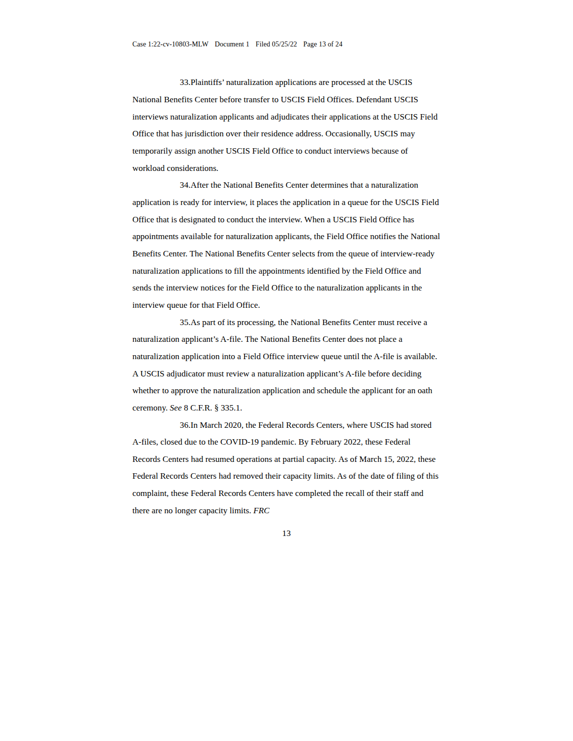Case 1:22-cv-10803-MLW Document 1 Filed 05/25/22 Page 13 of 24
33. Plaintiffs’ naturalization applications are processed at the USCIS National Benefits Center before transfer to USCIS Field Offices. Defendant USCIS interviews naturalization applicants and adjudicates their applications at the USCIS Field Office that has jurisdiction over their residence address. Occasionally, USCIS may temporarily assign another USCIS Field Office to conduct interviews because of workload considerations.
34. After the National Benefits Center determines that a naturalization application is ready for interview, it places the application in a queue for the USCIS Field Office that is designated to conduct the interview. When a USCIS Field Office has appointments available for naturalization applicants, the Field Office notifies the National Benefits Center. The National Benefits Center selects from the queue of interview-ready naturalization applications to fill the appointments identified by the Field Office and sends the interview notices for the Field Office to the naturalization applicants in the interview queue for that Field Office.
35. As part of its processing, the National Benefits Center must receive a naturalization applicant’s A-file. The National Benefits Center does not place a naturalization application into a Field Office interview queue until the A-file is available. A USCIS adjudicator must review a naturalization applicant’s A-file before deciding whether to approve the naturalization application and schedule the applicant for an oath ceremony. See 8 C.F.R. § 335.1.
36. In March 2020, the Federal Records Centers, where USCIS had stored A-files, closed due to the COVID-19 pandemic. By February 2022, these Federal Records Centers had resumed operations at partial capacity. As of March 15, 2022, these Federal Records Centers had removed their capacity limits. As of the date of filing of this complaint, these Federal Records Centers have completed the recall of their staff and there are no longer capacity limits. FRC
13